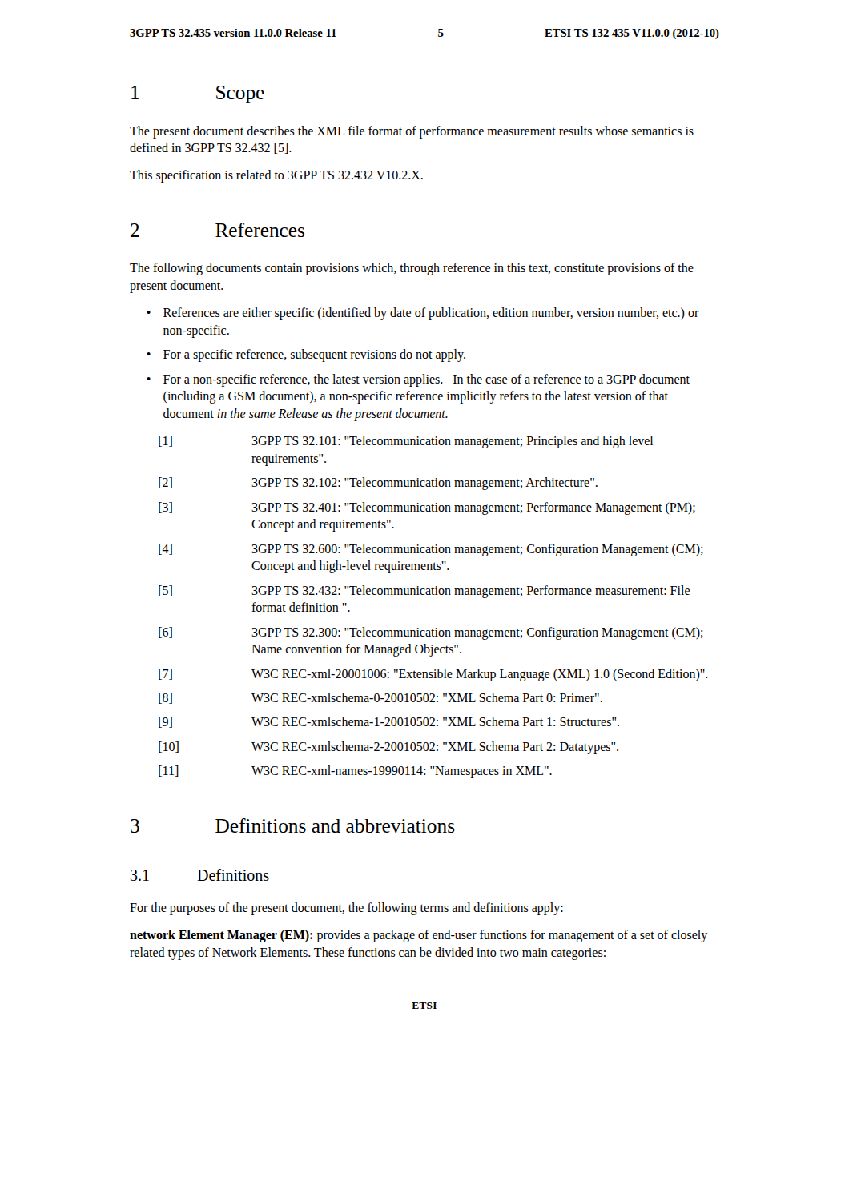3GPP TS 32.435 version 11.0.0 Release 11
5
ETSI TS 132 435 V11.0.0 (2012-10)
1 Scope
The present document describes the XML file format of performance measurement results whose semantics is defined in 3GPP TS 32.432 [5].
This specification is related to 3GPP TS 32.432 V10.2.X.
2 References
The following documents contain provisions which, through reference in this text, constitute provisions of the present document.
References are either specific (identified by date of publication, edition number, version number, etc.) or non-specific.
For a specific reference, subsequent revisions do not apply.
For a non-specific reference, the latest version applies. In the case of a reference to a 3GPP document (including a GSM document), a non-specific reference implicitly refers to the latest version of that document in the same Release as the present document.
[1]
3GPP TS 32.101: "Telecommunication management; Principles and high level requirements".
[2]
3GPP TS 32.102: "Telecommunication management; Architecture".
[3]
3GPP TS 32.401: "Telecommunication management; Performance Management (PM); Concept and requirements".
[4]
3GPP TS 32.600: "Telecommunication management; Configuration Management (CM); Concept and high-level requirements".
[5]
3GPP TS 32.432: "Telecommunication management; Performance measurement: File format definition ".
[6]
3GPP TS 32.300: "Telecommunication management; Configuration Management (CM); Name convention for Managed Objects".
[7]
W3C REC-xml-20001006: "Extensible Markup Language (XML) 1.0 (Second Edition)".
[8]
W3C REC-xmlschema-0-20010502: "XML Schema Part 0: Primer".
[9]
W3C REC-xmlschema-1-20010502: "XML Schema Part 1: Structures".
[10]
W3C REC-xmlschema-2-20010502: "XML Schema Part 2: Datatypes".
[11]
W3C REC-xml-names-19990114: "Namespaces in XML".
3 Definitions and abbreviations
3.1 Definitions
For the purposes of the present document, the following terms and definitions apply:
network Element Manager (EM): provides a package of end-user functions for management of a set of closely related types of Network Elements. These functions can be divided into two main categories:
ETSI